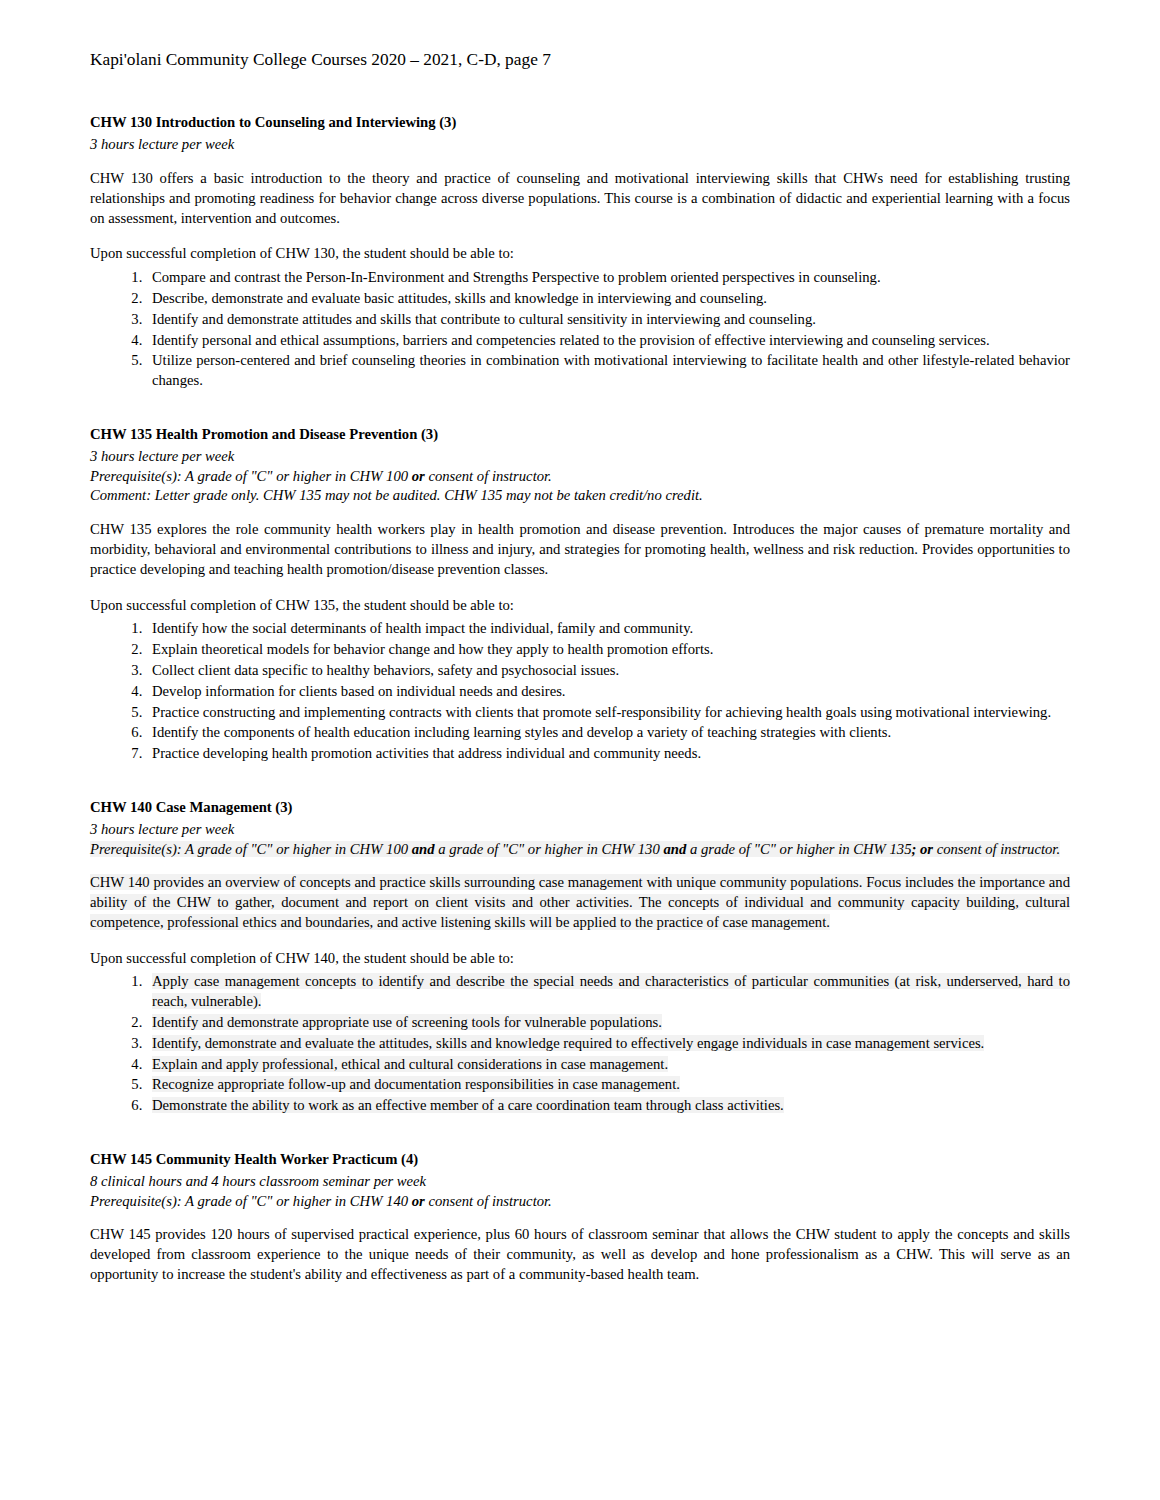Kapi'olani Community College Courses 2020 – 2021, C-D, page 7
CHW 130 Introduction to Counseling and Interviewing (3)
3 hours lecture per week
CHW 130 offers a basic introduction to the theory and practice of counseling and motivational interviewing skills that CHWs need for establishing trusting relationships and promoting readiness for behavior change across diverse populations. This course is a combination of didactic and experiential learning with a focus on assessment, intervention and outcomes.
Upon successful completion of CHW 130, the student should be able to:
Compare and contrast the Person-In-Environment and Strengths Perspective to problem oriented perspectives in counseling.
Describe, demonstrate and evaluate basic attitudes, skills and knowledge in interviewing and counseling.
Identify and demonstrate attitudes and skills that contribute to cultural sensitivity in interviewing and counseling.
Identify personal and ethical assumptions, barriers and competencies related to the provision of effective interviewing and counseling services.
Utilize person-centered and brief counseling theories in combination with motivational interviewing to facilitate health and other lifestyle-related behavior changes.
CHW 135 Health Promotion and Disease Prevention (3)
3 hours lecture per week
Prerequisite(s): A grade of "C" or higher in CHW 100 or consent of instructor.
Comment: Letter grade only. CHW 135 may not be audited. CHW 135 may not be taken credit/no credit.
CHW 135 explores the role community health workers play in health promotion and disease prevention. Introduces the major causes of premature mortality and morbidity, behavioral and environmental contributions to illness and injury, and strategies for promoting health, wellness and risk reduction. Provides opportunities to practice developing and teaching health promotion/disease prevention classes.
Upon successful completion of CHW 135, the student should be able to:
Identify how the social determinants of health impact the individual, family and community.
Explain theoretical models for behavior change and how they apply to health promotion efforts.
Collect client data specific to healthy behaviors, safety and psychosocial issues.
Develop information for clients based on individual needs and desires.
Practice constructing and implementing contracts with clients that promote self-responsibility for achieving health goals using motivational interviewing.
Identify the components of health education including learning styles and develop a variety of teaching strategies with clients.
Practice developing health promotion activities that address individual and community needs.
CHW 140 Case Management (3)
3 hours lecture per week
Prerequisite(s): A grade of "C" or higher in CHW 100 and a grade of "C" or higher in CHW 130 and a grade of "C" or higher in CHW 135; or consent of instructor.
CHW 140 provides an overview of concepts and practice skills surrounding case management with unique community populations. Focus includes the importance and ability of the CHW to gather, document and report on client visits and other activities. The concepts of individual and community capacity building, cultural competence, professional ethics and boundaries, and active listening skills will be applied to the practice of case management.
Upon successful completion of CHW 140, the student should be able to:
Apply case management concepts to identify and describe the special needs and characteristics of particular communities (at risk, underserved, hard to reach, vulnerable).
Identify and demonstrate appropriate use of screening tools for vulnerable populations.
Identify, demonstrate and evaluate the attitudes, skills and knowledge required to effectively engage individuals in case management services.
Explain and apply professional, ethical and cultural considerations in case management.
Recognize appropriate follow-up and documentation responsibilities in case management.
Demonstrate the ability to work as an effective member of a care coordination team through class activities.
CHW 145 Community Health Worker Practicum (4)
8 clinical hours and 4 hours classroom seminar per week
Prerequisite(s): A grade of "C" or higher in CHW 140 or consent of instructor.
CHW 145 provides 120 hours of supervised practical experience, plus 60 hours of classroom seminar that allows the CHW student to apply the concepts and skills developed from classroom experience to the unique needs of their community, as well as develop and hone professionalism as a CHW. This will serve as an opportunity to increase the student's ability and effectiveness as part of a community-based health team.